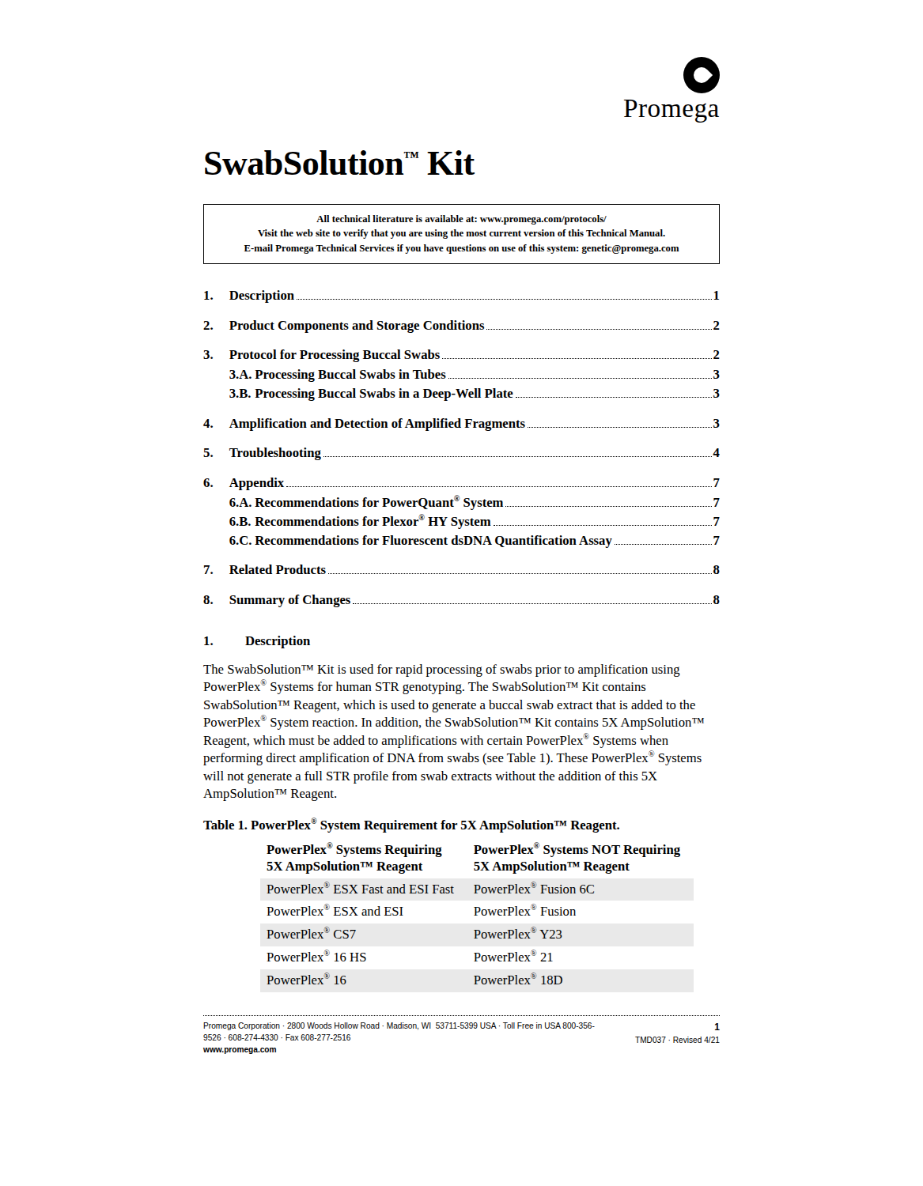Promega
SwabSolution™ Kit
All technical literature is available at: www.promega.com/protocols/
Visit the web site to verify that you are using the most current version of this Technical Manual.
E-mail Promega Technical Services if you have questions on use of this system: genetic@promega.com
1. Description 1
2. Product Components and Storage Conditions 2
3. Protocol for Processing Buccal Swabs 2
3.A. Processing Buccal Swabs in Tubes 3
3.B. Processing Buccal Swabs in a Deep-Well Plate 3
4. Amplification and Detection of Amplified Fragments 3
5. Troubleshooting 4
6. Appendix 7
6.A. Recommendations for PowerQuant® System 7
6.B. Recommendations for Plexor® HY System 7
6.C. Recommendations for Fluorescent dsDNA Quantification Assay 7
7. Related Products 8
8. Summary of Changes 8
1. Description
The SwabSolution™ Kit is used for rapid processing of swabs prior to amplification using PowerPlex® Systems for human STR genotyping. The SwabSolution™ Kit contains SwabSolution™ Reagent, which is used to generate a buccal swab extract that is added to the PowerPlex® System reaction. In addition, the SwabSolution™ Kit contains 5X AmpSolution™ Reagent, which must be added to amplifications with certain PowerPlex® Systems when performing direct amplification of DNA from swabs (see Table 1). These PowerPlex® Systems will not generate a full STR profile from swab extracts without the addition of this 5X AmpSolution™ Reagent.
Table 1. PowerPlex® System Requirement for 5X AmpSolution™ Reagent.
| PowerPlex ® Systems Requiring 5X AmpSolution™ Reagent | PowerPlex ® Systems NOT Requiring 5X AmpSolution™ Reagent |
| --- | --- |
| PowerPlex ® ESX Fast and ESI Fast | PowerPlex ® Fusion 6C |
| PowerPlex ® ESX and ESI | PowerPlex ® Fusion |
| PowerPlex ® CS7 | PowerPlex ® Y23 |
| PowerPlex ® 16 HS | PowerPlex ® 21 |
| PowerPlex ® 16 | PowerPlex ® 18D |
Promega Corporation · 2800 Woods Hollow Road · Madison, WI 53711-5399 USA · Toll Free in USA 800-356-9526 · 608-274-4330 · Fax 608-277-2516
www.promega.com
1
TMD037 · Revised 4/21